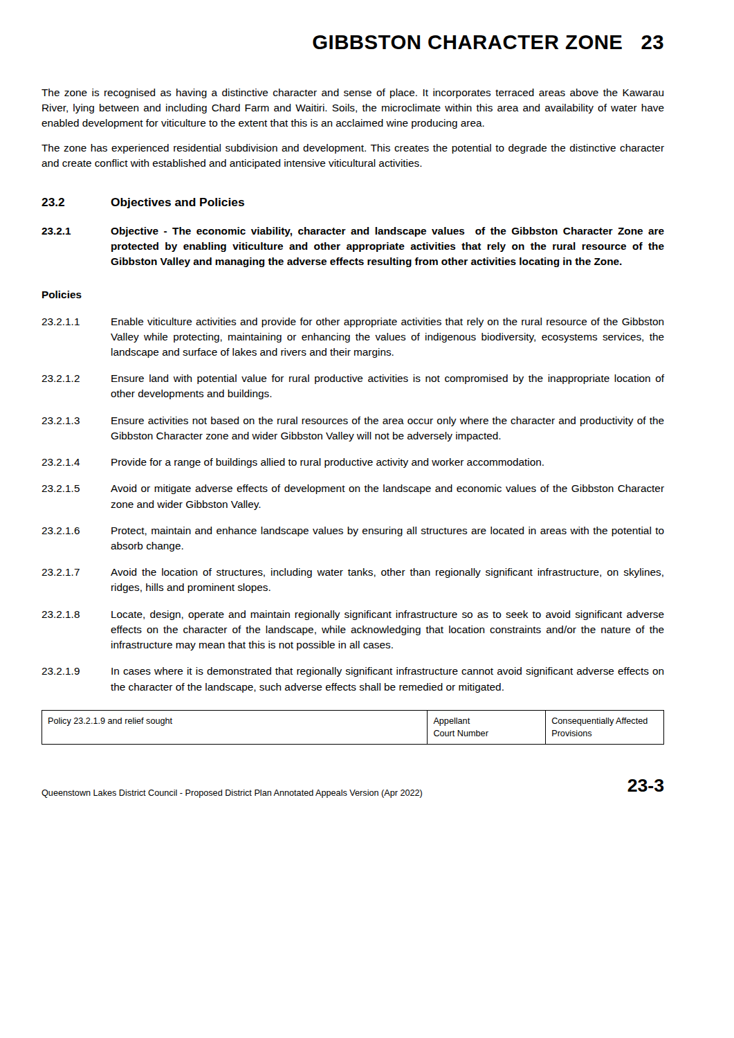GIBBSTON CHARACTER ZONE 23
The zone is recognised as having a distinctive character and sense of place. It incorporates terraced areas above the Kawarau River, lying between and including Chard Farm and Waitiri. Soils, the microclimate within this area and availability of water have enabled development for viticulture to the extent that this is an acclaimed wine producing area.
The zone has experienced residential subdivision and development. This creates the potential to degrade the distinctive character and create conflict with established and anticipated intensive viticultural activities.
23.2 Objectives and Policies
23.2.1
Objective - The economic viability, character and landscape values of the Gibbston Character Zone are protected by enabling viticulture and other appropriate activities that rely on the rural resource of the Gibbston Valley and managing the adverse effects resulting from other activities locating in the Zone.
Policies
23.2.1.1
Enable viticulture activities and provide for other appropriate activities that rely on the rural resource of the Gibbston Valley while protecting, maintaining or enhancing the values of indigenous biodiversity, ecosystems services, the landscape and surface of lakes and rivers and their margins.
23.2.1.2
Ensure land with potential value for rural productive activities is not compromised by the inappropriate location of other developments and buildings.
23.2.1.3
Ensure activities not based on the rural resources of the area occur only where the character and productivity of the Gibbston Character zone and wider Gibbston Valley will not be adversely impacted.
23.2.1.4
Provide for a range of buildings allied to rural productive activity and worker accommodation.
23.2.1.5
Avoid or mitigate adverse effects of development on the landscape and economic values of the Gibbston Character zone and wider Gibbston Valley.
23.2.1.6
Protect, maintain and enhance landscape values by ensuring all structures are located in areas with the potential to absorb change.
23.2.1.7
Avoid the location of structures, including water tanks, other than regionally significant infrastructure, on skylines, ridges, hills and prominent slopes.
23.2.1.8
Locate, design, operate and maintain regionally significant infrastructure so as to seek to avoid significant adverse effects on the character of the landscape, while acknowledging that location constraints and/or the nature of the infrastructure may mean that this is not possible in all cases.
23.2.1.9
In cases where it is demonstrated that regionally significant infrastructure cannot avoid significant adverse effects on the character of the landscape, such adverse effects shall be remedied or mitigated.
| Policy 23.2.1.9 and relief sought | Appellant Court Number | Consequentially Affected Provisions |
Queenstown Lakes District Council - Proposed District Plan Annotated Appeals Version (Apr 2022)
23-3